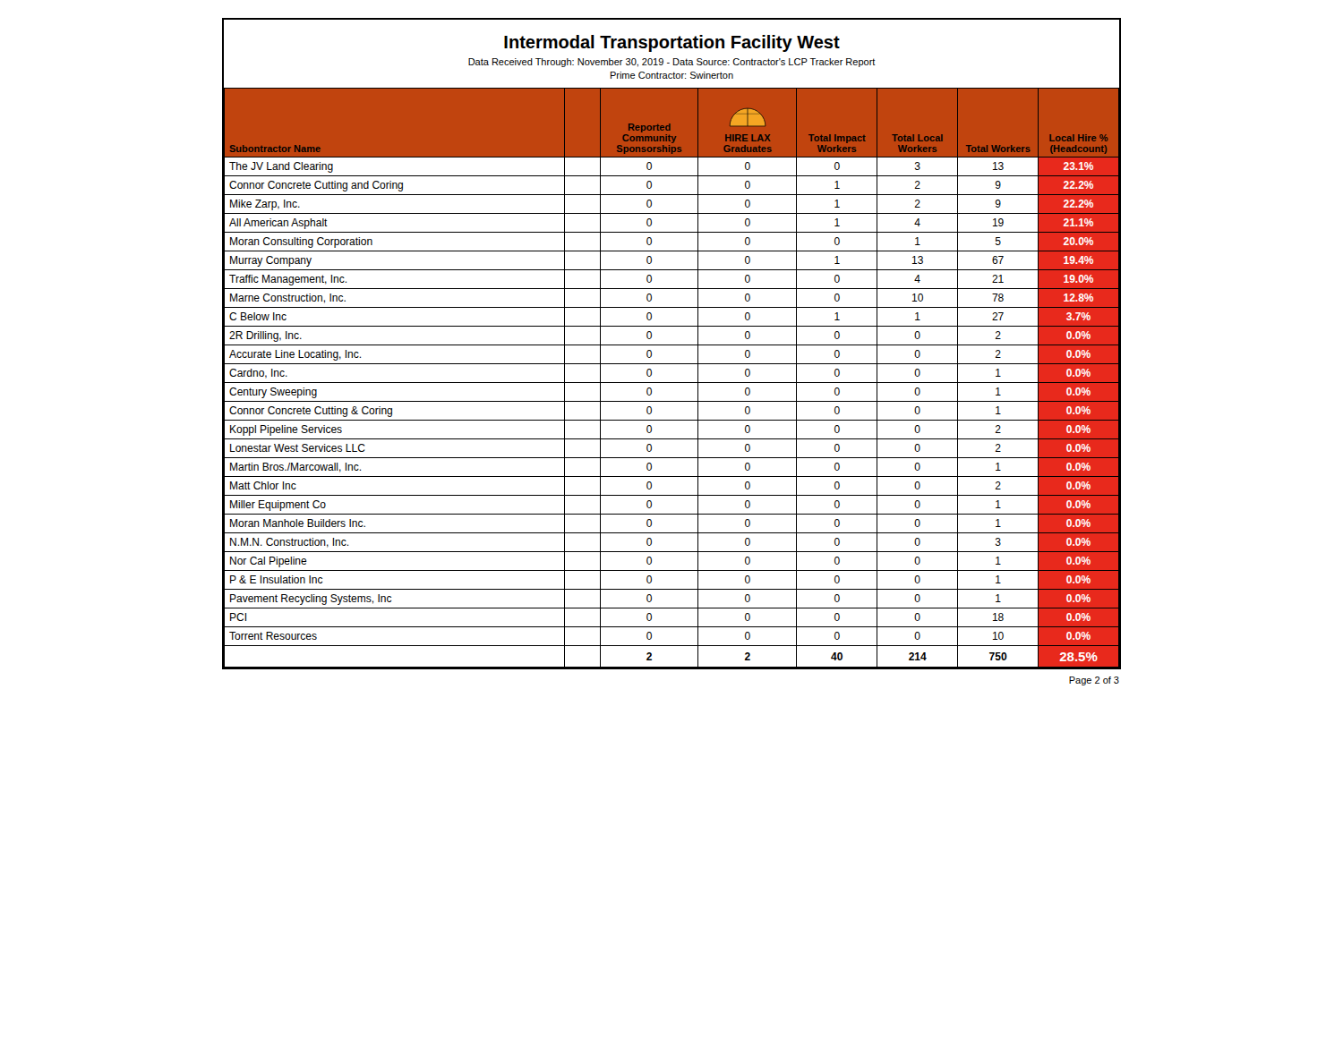Intermodal Transportation Facility West
Data Received Through: November 30, 2019 - Data Source: Contractor's LCP Tracker Report
Prime Contractor: Swinerton
| Subontractor Name | | Reported Community Sponsorships | HIRE LAX Graduates | Total Impact Workers | Total Local Workers | Total Workers | Local Hire % (Headcount) |
| --- | --- | --- | --- | --- | --- | --- | --- |
| The JV Land Clearing | | 0 | 0 | 0 | 3 | 13 | 23.1% |
| Connor Concrete Cutting and Coring | | 0 | 0 | 1 | 2 | 9 | 22.2% |
| Mike Zarp, Inc. | | 0 | 0 | 1 | 2 | 9 | 22.2% |
| All American Asphalt | | 0 | 0 | 1 | 4 | 19 | 21.1% |
| Moran Consulting Corporation | | 0 | 0 | 0 | 1 | 5 | 20.0% |
| Murray Company | | 0 | 0 | 1 | 13 | 67 | 19.4% |
| Traffic Management, Inc. | | 0 | 0 | 0 | 4 | 21 | 19.0% |
| Marne Construction, Inc. | | 0 | 0 | 0 | 10 | 78 | 12.8% |
| C Below Inc | | 0 | 0 | 1 | 1 | 27 | 3.7% |
| 2R Drilling, Inc. | | 0 | 0 | 0 | 0 | 2 | 0.0% |
| Accurate Line Locating, Inc. | | 0 | 0 | 0 | 0 | 2 | 0.0% |
| Cardno, Inc. | | 0 | 0 | 0 | 0 | 1 | 0.0% |
| Century Sweeping | | 0 | 0 | 0 | 0 | 1 | 0.0% |
| Connor Concrete Cutting & Coring | | 0 | 0 | 0 | 0 | 1 | 0.0% |
| Koppl Pipeline Services | | 0 | 0 | 0 | 0 | 2 | 0.0% |
| Lonestar West Services LLC | | 0 | 0 | 0 | 0 | 2 | 0.0% |
| Martin Bros./Marcowall, Inc. | | 0 | 0 | 0 | 0 | 1 | 0.0% |
| Matt Chlor Inc | | 0 | 0 | 0 | 0 | 2 | 0.0% |
| Miller Equipment Co | | 0 | 0 | 0 | 0 | 1 | 0.0% |
| Moran Manhole Builders Inc. | | 0 | 0 | 0 | 0 | 1 | 0.0% |
| N.M.N. Construction, Inc. | | 0 | 0 | 0 | 0 | 3 | 0.0% |
| Nor Cal Pipeline | | 0 | 0 | 0 | 0 | 1 | 0.0% |
| P & E Insulation Inc | | 0 | 0 | 0 | 0 | 1 | 0.0% |
| Pavement Recycling Systems, Inc | | 0 | 0 | 0 | 0 | 1 | 0.0% |
| PCI | | 0 | 0 | 0 | 0 | 18 | 0.0% |
| Torrent Resources | | 0 | 0 | 0 | 0 | 10 | 0.0% |
| | | 2 | 2 | 40 | 214 | 750 | 28.5% |
Page 2 of 3